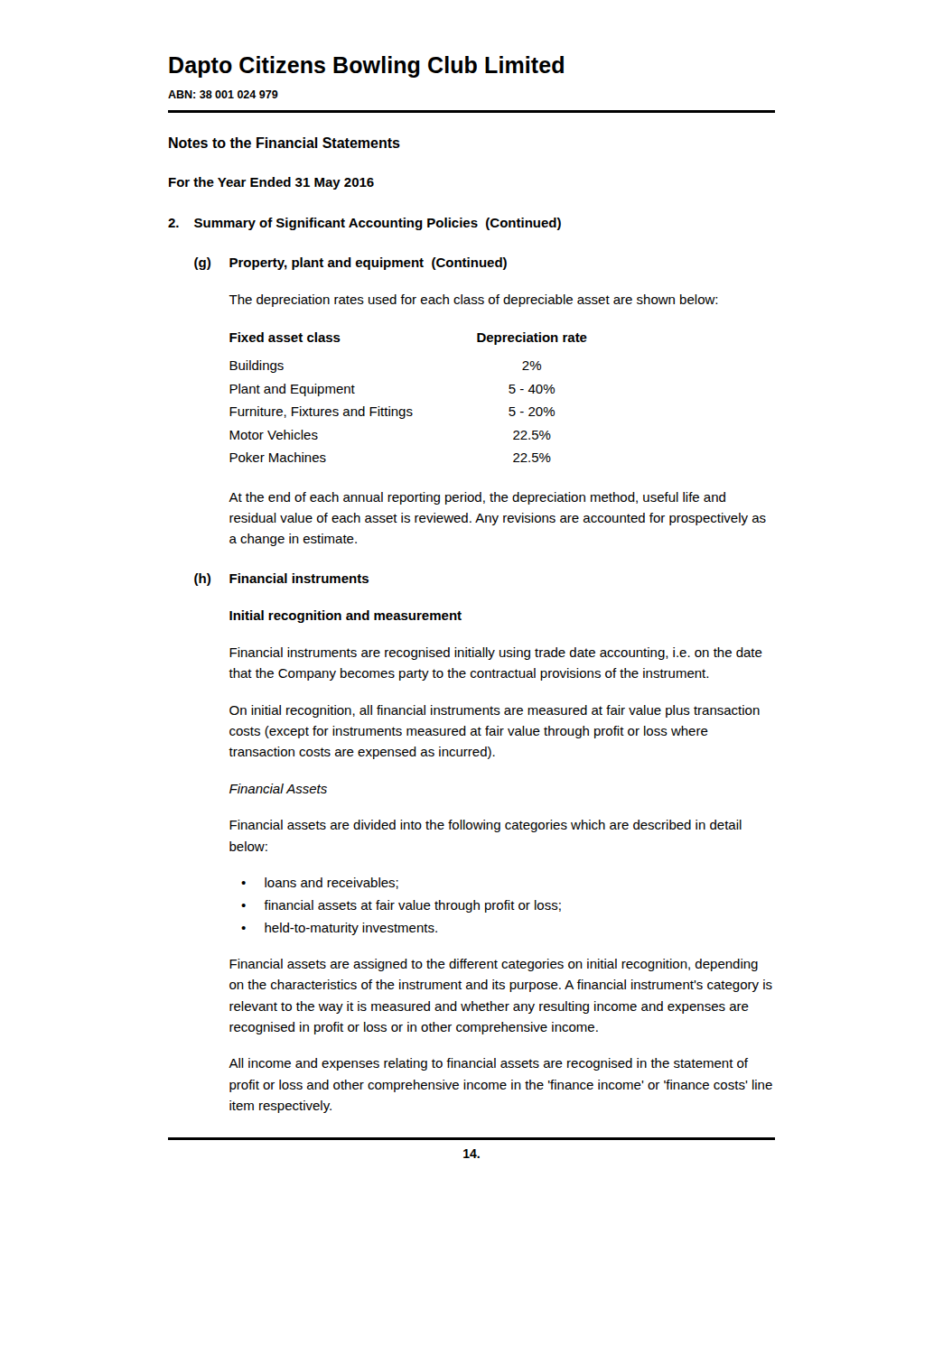Dapto Citizens Bowling Club Limited
ABN: 38 001 024 979
Notes to the Financial Statements
For the Year Ended 31 May 2016
2.
Summary of Significant Accounting Policies (Continued)
(g)
Property, plant and equipment (Continued)
The depreciation rates used for each class of depreciable asset are shown below:
| Fixed asset class | Depreciation rate |
| --- | --- |
| Buildings | 2% |
| Plant and Equipment | 5 - 40% |
| Furniture, Fixtures and Fittings | 5 - 20% |
| Motor Vehicles | 22.5% |
| Poker Machines | 22.5% |
At the end of each annual reporting period, the depreciation method, useful life and residual value of each asset is reviewed. Any revisions are accounted for prospectively as a change in estimate.
(h)
Financial instruments
Initial recognition and measurement
Financial instruments are recognised initially using trade date accounting, i.e. on the date that the Company becomes party to the contractual provisions of the instrument.
On initial recognition, all financial instruments are measured at fair value plus transaction costs (except for instruments measured at fair value through profit or loss where transaction costs are expensed as incurred).
Financial Assets
Financial assets are divided into the following categories which are described in detail below:
loans and receivables;
financial assets at fair value through profit or loss;
held-to-maturity investments.
Financial assets are assigned to the different categories on initial recognition, depending on the characteristics of the instrument and its purpose. A financial instrument's category is relevant to the way it is measured and whether any resulting income and expenses are recognised in profit or loss or in other comprehensive income.
All income and expenses relating to financial assets are recognised in the statement of profit or loss and other comprehensive income in the 'finance income' or 'finance costs' line item respectively.
14.